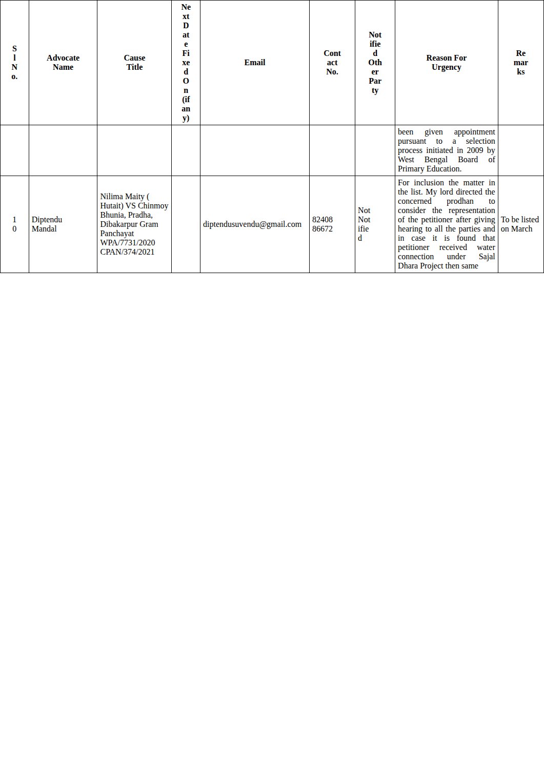| S l N o. | Advocate Name | Cause Title | Ne xt D at e Fi xe d O n (if an y) | Email | Cont act No. | Not ifie d Oth er Par ty | Reason For Urgency | Re mar ks |
| --- | --- | --- | --- | --- | --- | --- | --- | --- |
| | | | | | | | been given appointment pursuant to a selection process initiated in 2009 by West Bengal Board of Primary Education. | |
| 1 0 | Diptendu Mandal | Nilima Maity ( Hutait) VS Chinmoy Bhunia, Pradha, Dibakarpur Gram Panchayat WPA/7731/2020 CPAN/374/2021 | | diptendusuvendu@gmail.com | 82408 86672 | Not Not ifie d | For inclusion the matter in the list. My lord directed the concerned prodhan to consider the representation of the petitioner after giving hearing to all the parties and in case it is found that petitioner received water connection under Sajal Dhara Project then same | To be listed on March |